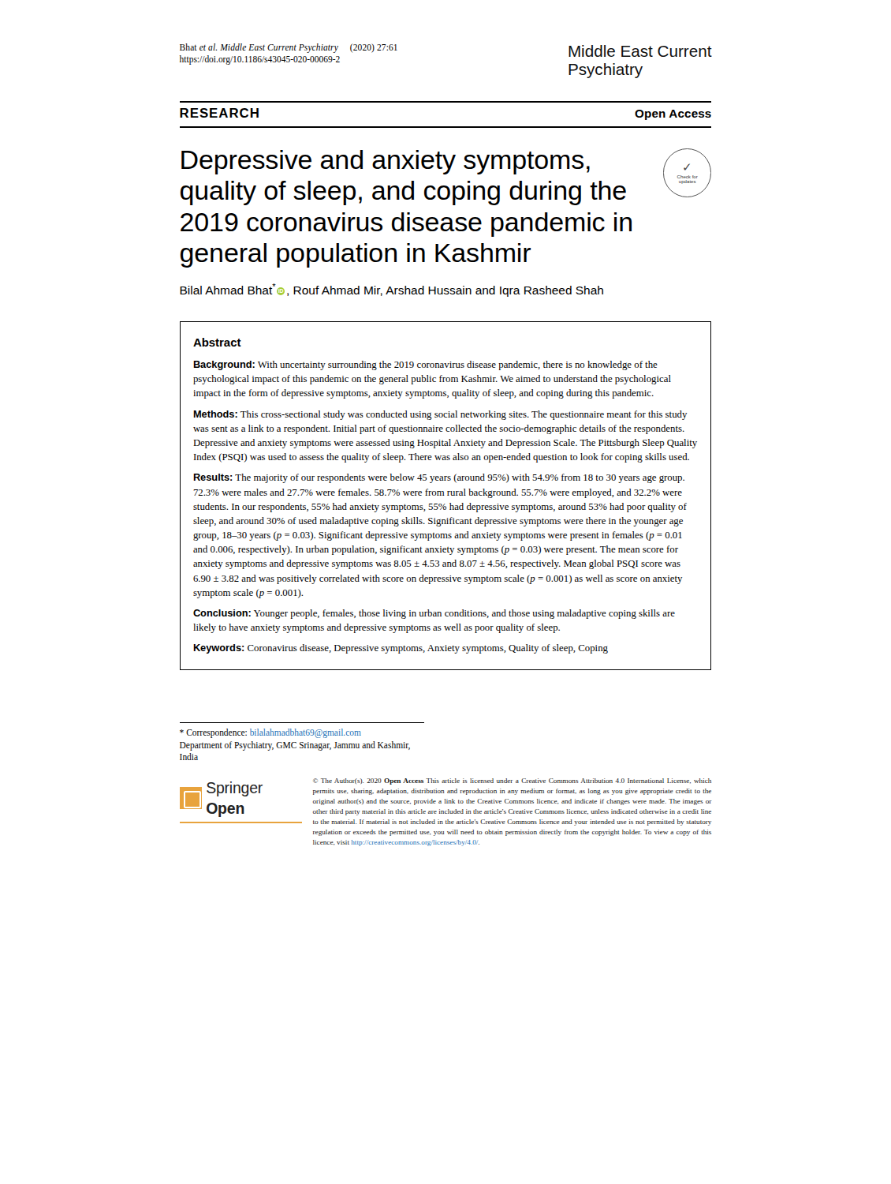Bhat et al. Middle East Current Psychiatry (2020) 27:61
https://doi.org/10.1186/s43045-020-00069-2
Middle East Current
Psychiatry
RESEARCH
Open Access
Depressive and anxiety symptoms, quality of sleep, and coping during the 2019 coronavirus disease pandemic in general population in Kashmir
✓
Check for
updates
Bilal Ahmad Bhat* , Rouf Ahmad Mir, Arshad Hussain and Iqra Rasheed Shah
Abstract
Background: With uncertainty surrounding the 2019 coronavirus disease pandemic, there is no knowledge of the psychological impact of this pandemic on the general public from Kashmir. We aimed to understand the psychological impact in the form of depressive symptoms, anxiety symptoms, quality of sleep, and coping during this pandemic.
Methods: This cross-sectional study was conducted using social networking sites. The questionnaire meant for this study was sent as a link to a respondent. Initial part of questionnaire collected the socio-demographic details of the respondents. Depressive and anxiety symptoms were assessed using Hospital Anxiety and Depression Scale. The Pittsburgh Sleep Quality Index (PSQI) was used to assess the quality of sleep. There was also an open-ended question to look for coping skills used.
Results: The majority of our respondents were below 45 years (around 95%) with 54.9% from 18 to 30 years age group. 72.3% were males and 27.7% were females. 58.7% were from rural background. 55.7% were employed, and 32.2% were students. In our respondents, 55% had anxiety symptoms, 55% had depressive symptoms, around 53% had poor quality of sleep, and around 30% of used maladaptive coping skills. Significant depressive symptoms were there in the younger age group, 18–30 years (p = 0.03). Significant depressive symptoms and anxiety symptoms were present in females (p = 0.01 and 0.006, respectively). In urban population, significant anxiety symptoms (p = 0.03) were present. The mean score for anxiety symptoms and depressive symptoms was 8.05 ± 4.53 and 8.07 ± 4.56, respectively. Mean global PSQI score was 6.90 ± 3.82 and was positively correlated with score on depressive symptom scale (p = 0.001) as well as score on anxiety symptom scale (p = 0.001).
Conclusion: Younger people, females, those living in urban conditions, and those using maladaptive coping skills are likely to have anxiety symptoms and depressive symptoms as well as poor quality of sleep.
Keywords: Coronavirus disease, Depressive symptoms, Anxiety symptoms, Quality of sleep, Coping
* Correspondence: bilalahmadbhat69@gmail.com
Department of Psychiatry, GMC Srinagar, Jammu and Kashmir, India
Springer Open
© The Author(s). 2020 Open Access This article is licensed under a Creative Commons Attribution 4.0 International License, which permits use, sharing, adaptation, distribution and reproduction in any medium or format, as long as you give appropriate credit to the original author(s) and the source, provide a link to the Creative Commons licence, and indicate if changes were made. The images or other third party material in this article are included in the article's Creative Commons licence, unless indicated otherwise in a credit line to the material. If material is not included in the article's Creative Commons licence and your intended use is not permitted by statutory regulation or exceeds the permitted use, you will need to obtain permission directly from the copyright holder. To view a copy of this licence, visit http://creativecommons.org/licenses/by/4.0/.